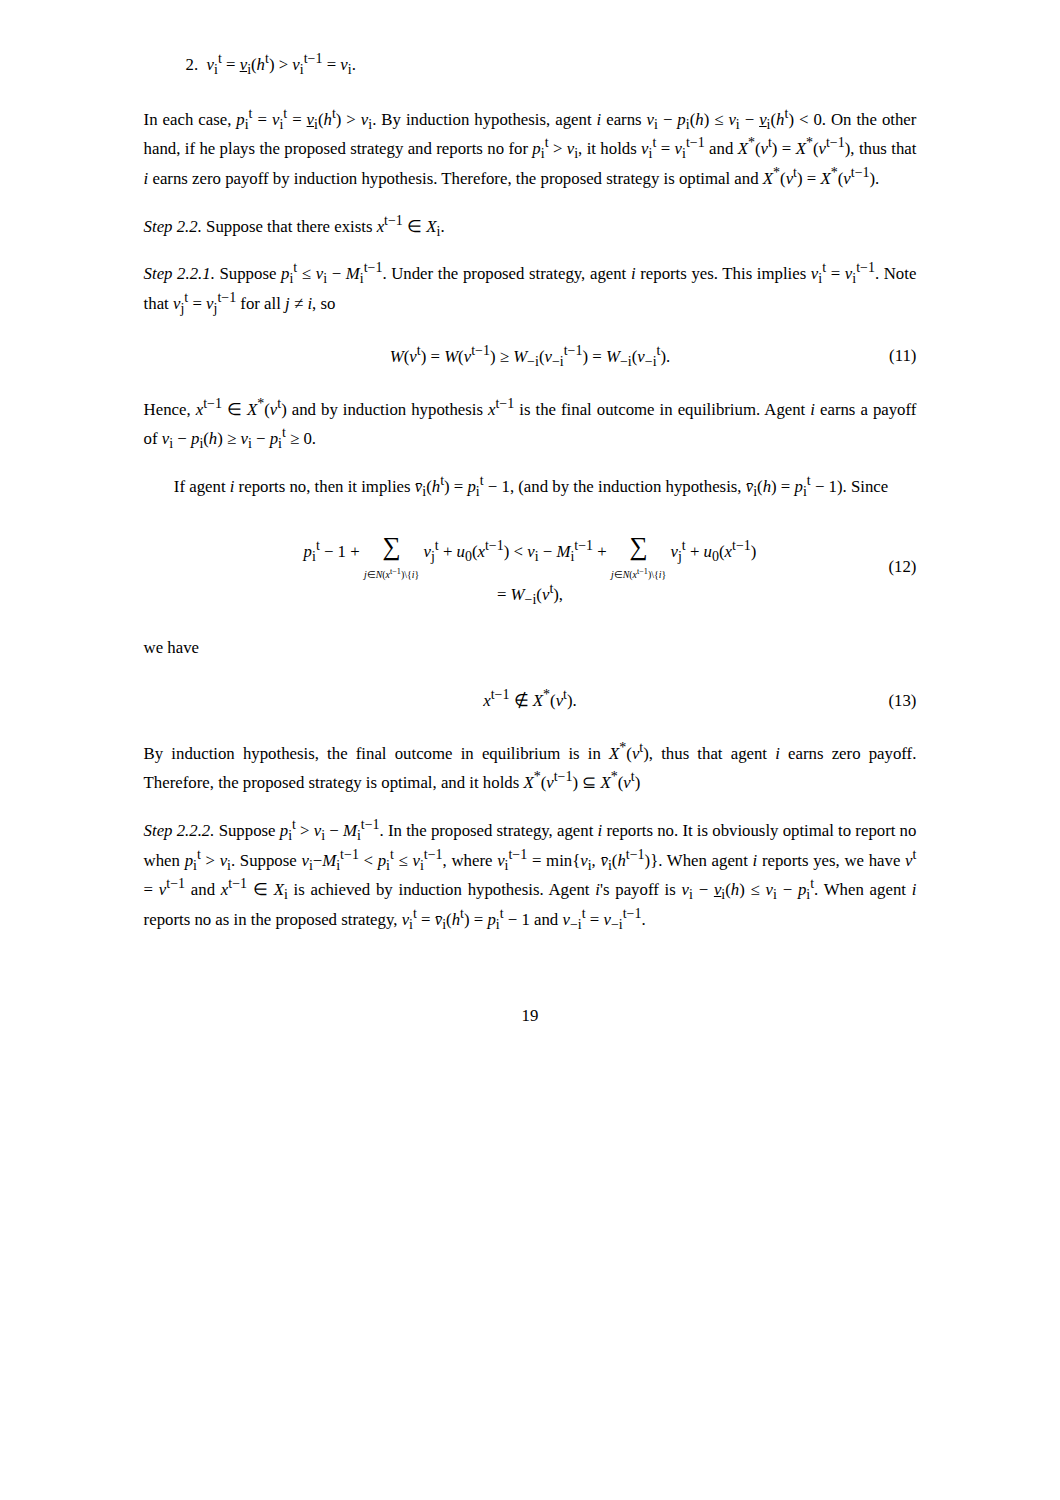2. vit = vi(ht) > vit−1 = vi.
In each case, pit = vit = vi(ht) > vi. By induction hypothesis, agent i earns vi − pi(h) ≤ vi − vi(ht) < 0. On the other hand, if he plays the proposed strategy and reports no for pit > vi, it holds vit = vit−1 and X*(vt) = X*(vt−1), thus that i earns zero payoff by induction hypothesis. Therefore, the proposed strategy is optimal and X*(vt) = X*(vt−1).
Step 2.2. Suppose that there exists xt−1 ∈ Xi.
Step 2.2.1. Suppose pit ≤ vi − Mit−1. Under the proposed strategy, agent i reports yes. This implies vit = vit−1. Note that vjt = vjt−1 for all j ≠ i, so
W(vt) = W(vt−1) ≥ W−i(v−it−1) = W−i(v−it). (11)
Hence, xt−1 ∈ X*(vt) and by induction hypothesis xt−1 is the final outcome in equilibrium. Agent i earns a payoff of vi − pi(h) ≥ vi − pit ≥ 0.
If agent i reports no, then it implies v̄i(ht) = pit − 1, (and by the induction hypothesis, v̄i(h) = pit − 1). Since
pit − 1 + ∑j∈N(xt−1)\{i} vjt + u0(xt−1) < vi − Mit−1 + ∑j∈N(xt−1)\{i} vjt + u0(xt−1) = W−i(vt), (12)
we have
xt−1 ∉ X*(vt). (13)
By induction hypothesis, the final outcome in equilibrium is in X*(vt), thus that agent i earns zero payoff. Therefore, the proposed strategy is optimal, and it holds X*(vt−1) ⊆ X*(vt)
Step 2.2.2. Suppose pit > vi − Mit−1. In the proposed strategy, agent i reports no. It is obviously optimal to report no when pit > vi. Suppose vi−Mit−1 < pit ≤ vit−1, where vit−1 = min{vi, v̄i(ht−1)}. When agent i reports yes, we have vt = vt−1 and xt−1 ∈ Xi is achieved by induction hypothesis. Agent i's payoff is vi − vi(h) ≤ vi − pit. When agent i reports no as in the proposed strategy, vit = v̄i(ht) = pit − 1 and v−it = v−it−1.
19